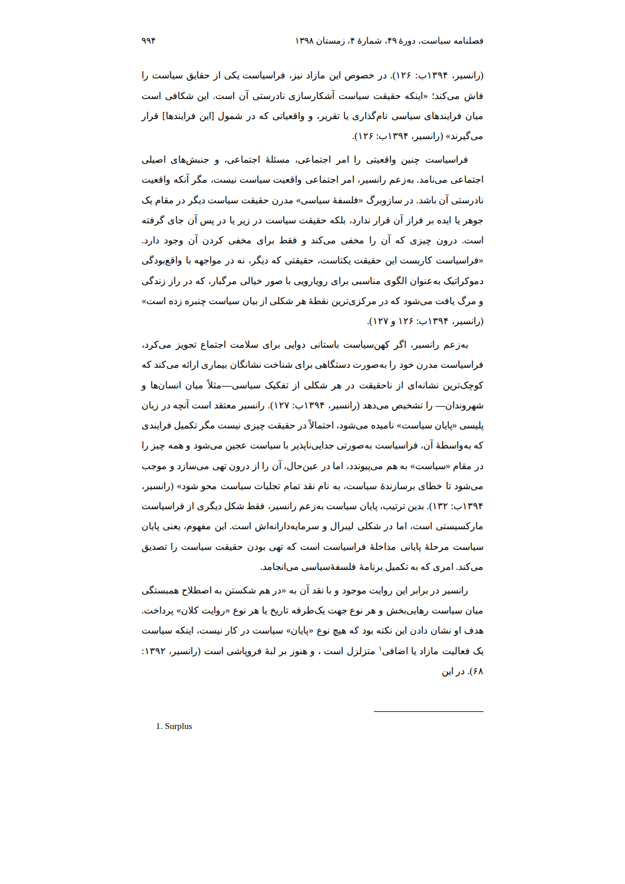فصلنامه سیاست، دورهٔ ۴۹، شمارهٔ ۴، زمستان ۱۳۹۸ ۹۹۴
(رانسیر، ۱۳۹۴ب: ۱۲۶). در خصوص این مازاد نیز، فراسیاست یکی از حقایق سیاست را فاش می‌کند؛ «اینکه حقیقت سیاست آشکارسازی نادرستی آن است. این شکافی است میان فرایندهای سیاسی نام‌گذاری یا تقریر، و واقعیاتی که در شمول [این فرایندها] قرار می‌گیرند» (رانسیر، ۱۳۹۴ب: ۱۲۶).
فراسیاست چنین واقعیتی را امر اجتماعی، مسئلهٔ اجتماعی، و جنبش‌های اصیلی اجتماعی می‌نامد. به‌زعم رانسیر، امر اجتماعی واقعیت سیاست نیست، مگر آنکه واقعیت نادرستی آن باشد. در سازوبرگ «فلسفهٔ سیاسی» مدرن حقیقت سیاست دیگر در مقام یک جوهر یا ایده بر فراز آن قرار ندارد، بلکه حقیقت سیاست در زیر یا در پس آن جای گرفته است. درون چیزی که آن را مخفی می‌کند و فقط برای مخفی کردن آن وجود دارد. «فراسیاست کاربست این حقیقت یکتاست، حقیقتی که دیگر، نه در مواجهه با واقع‌بودگی دموکراتیک به‌عنوان الگوی مناسبی برای رویارویی با صور خیالی مرگبار، که در راز زندگی و مرگ یافت می‌شود که در مرکزی‌ترین نقطهٔ هر شکلی از بیان سیاست چنبره زده است» (رانسیر، ۱۳۹۴ب: ۱۲۶ و ۱۲۷).
به‌زعم رانسیر، اگر کهن‌سیاست باستانی دوایی برای سلامت اجتماع تجویز می‌کرد، فراسیاست مدرن خود را به‌صورت دستگاهی برای شناخت نشانگان بیماری ارائه می‌کند که کوچک‌ترین نشانه‌ای از ناحقیقت در هر شکلی از تفکیک سیاسی—مثلاً میان انسان‌ها و شهروندان— را تشخیص می‌دهد (رانسیر، ۱۳۹۴ب: ۱۲۷). رانسیر معتقد است آنچه در زبان پلیسی «پایان سیاست» نامیده می‌شود، احتمالاً در حقیقت چیزی نیست مگر تکمیل فرایندی که به‌واسطهٔ آن، فراسیاست به‌صورتی جدایی‌ناپذیر با سیاست عجین می‌شود و همه چیز را در مقام «سیاست» به هم می‌پیوندد، اما در عین‌حال، آن را از درون تهی می‌سازد و موجب می‌شود تا خطای برسازندهٔ سیاست، به نام نقد تمام تجلیات سیاست محو شود» (رانسیر، ۱۳۹۴ب: ۱۳۲). بدین ترتیب، پایان سیاست به‌زعم رانسیر، فقط شکل دیگری از فراسیاست مارکسیستی است، اما در شکلی لیبرال و سرمایه‌دارانه‌اش است. این مفهوم، یعنی پایان سیاست مرحلهٔ پایانی مداخلهٔ فراسیاست است که تهی بودن حقیقت سیاست را تصدیق می‌کند. امری که به تکمیل برنامهٔ فلسفهٔ‌سیاسی می‌انجامد.
رانسیر در برابر این روایت موجود و با نقد آن به «در هم شکستن به اصطلاح همبستگی میان سیاست رهایی‌بخش و هر نوع جهت یک‌طرفه تاریخ یا هر نوع «روایت کلان» پرداخت. هدف او نشان دادن این نکته بود که هیچ نوع «پایان» سیاست در کار نیست، اینکه سیاست یک فعالیت مازاد یا اضافی۱ متزلزل است ، و هنوز بر لبهٔ فروپاشی است (رانسیر، ۱۳۹۲: ۶۸). در این
1. Surplus